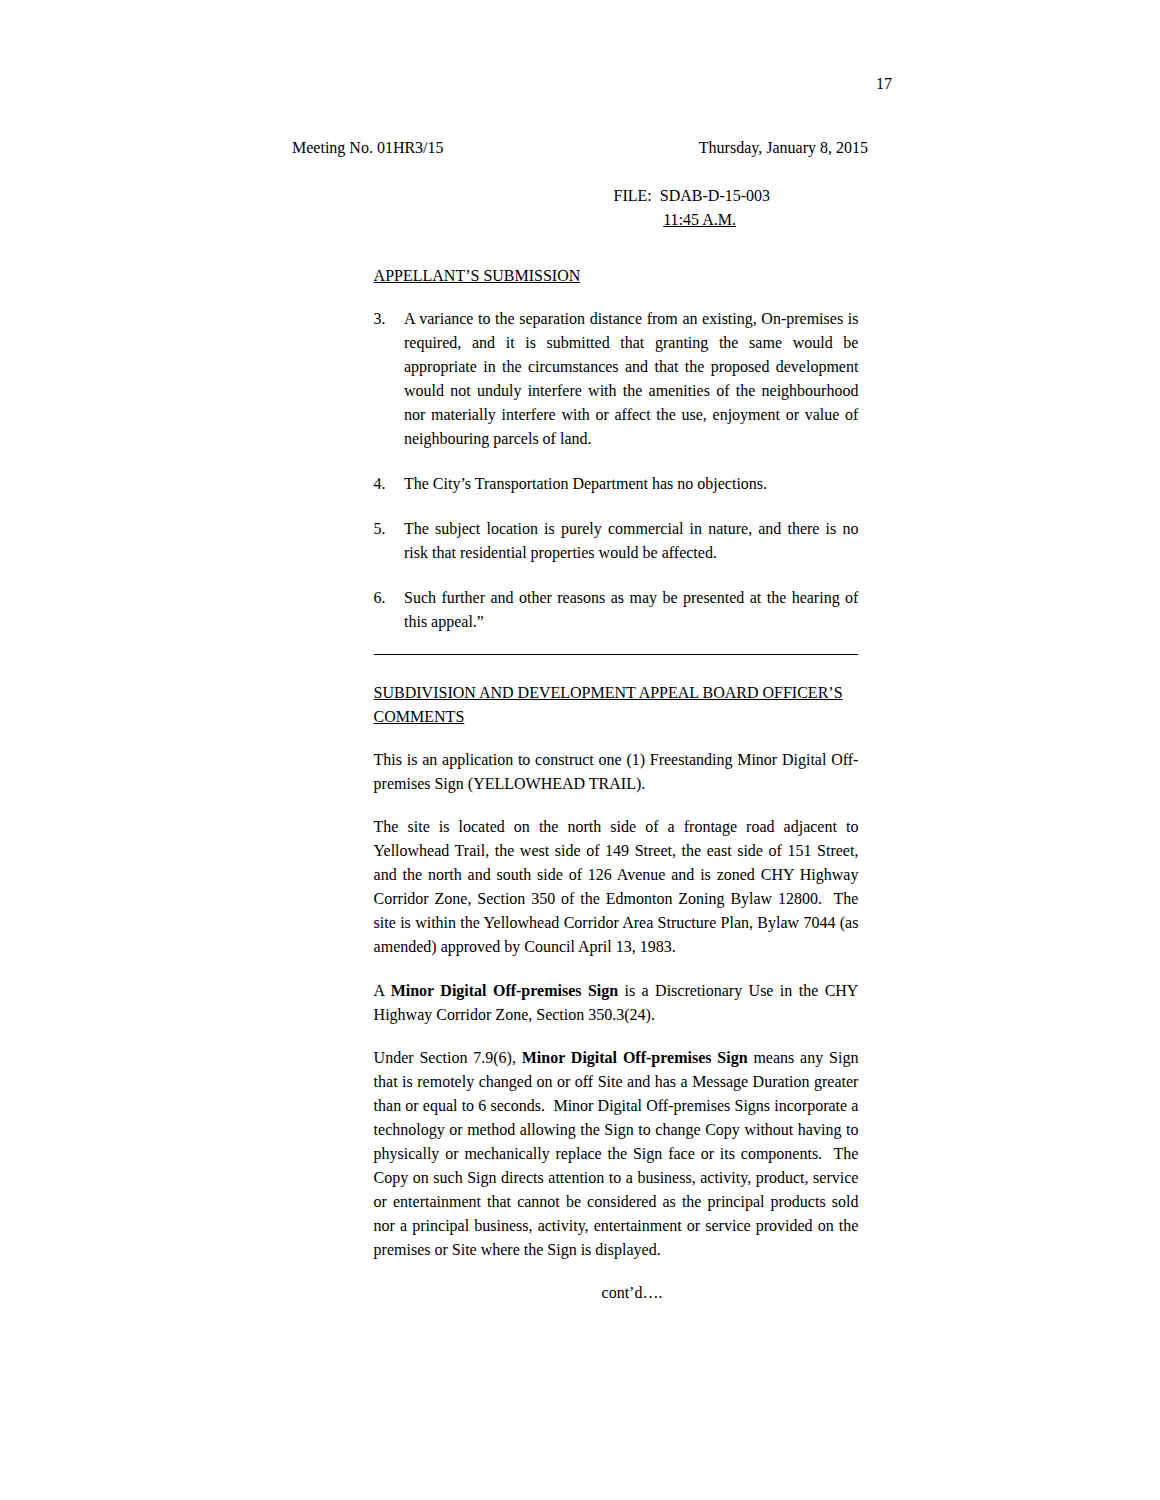17
Meeting No. 01HR3/15 Thursday, January 8, 2015
FILE: SDAB-D-15-003
11:45 A.M.
APPELLANT’S SUBMISSION
3. A variance to the separation distance from an existing, On-premises is required, and it is submitted that granting the same would be appropriate in the circumstances and that the proposed development would not unduly interfere with the amenities of the neighbourhood nor materially interfere with or affect the use, enjoyment or value of neighbouring parcels of land.
4. The City’s Transportation Department has no objections.
5. The subject location is purely commercial in nature, and there is no risk that residential properties would be affected.
6. Such further and other reasons as may be presented at the hearing of this appeal.”
SUBDIVISION AND DEVELOPMENT APPEAL BOARD OFFICER’S COMMENTS
This is an application to construct one (1) Freestanding Minor Digital Off-premises Sign (YELLOWHEAD TRAIL).
The site is located on the north side of a frontage road adjacent to Yellowhead Trail, the west side of 149 Street, the east side of 151 Street, and the north and south side of 126 Avenue and is zoned CHY Highway Corridor Zone, Section 350 of the Edmonton Zoning Bylaw 12800. The site is within the Yellowhead Corridor Area Structure Plan, Bylaw 7044 (as amended) approved by Council April 13, 1983.
A Minor Digital Off-premises Sign is a Discretionary Use in the CHY Highway Corridor Zone, Section 350.3(24).
Under Section 7.9(6), Minor Digital Off-premises Sign means any Sign that is remotely changed on or off Site and has a Message Duration greater than or equal to 6 seconds. Minor Digital Off-premises Signs incorporate a technology or method allowing the Sign to change Copy without having to physically or mechanically replace the Sign face or its components. The Copy on such Sign directs attention to a business, activity, product, service or entertainment that cannot be considered as the principal products sold nor a principal business, activity, entertainment or service provided on the premises or Site where the Sign is displayed.
cont’d….